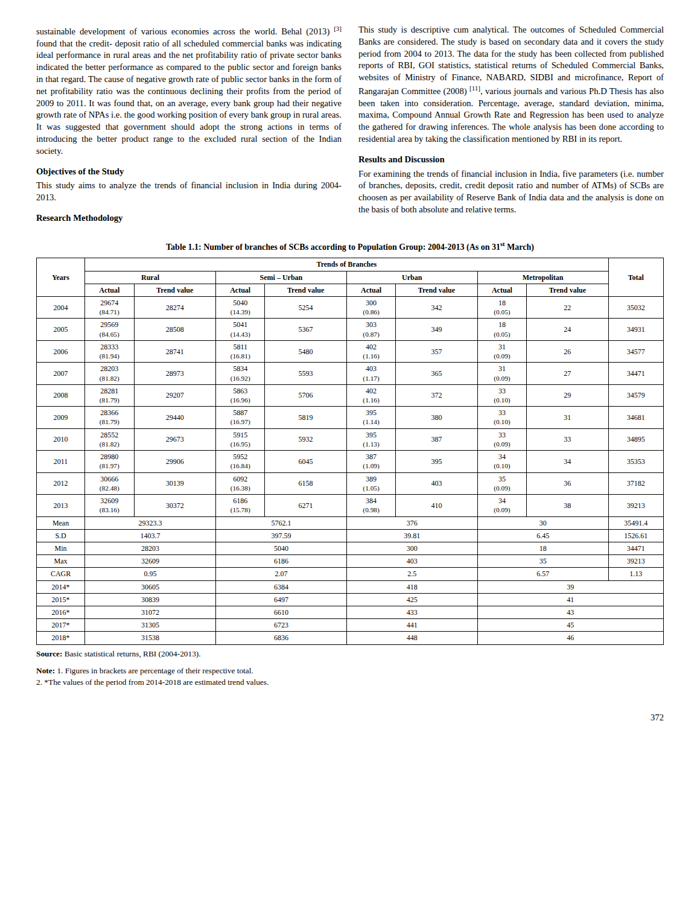sustainable development of various economies across the world. Behal (2013) [3] found that the credit- deposit ratio of all scheduled commercial banks was indicating ideal performance in rural areas and the net profitability ratio of private sector banks indicated the better performance as compared to the public sector and foreign banks in that regard. The cause of negative growth rate of public sector banks in the form of net profitability ratio was the continuous declining their profits from the period of 2009 to 2011. It was found that, on an average, every bank group had their negative growth rate of NPAs i.e. the good working position of every bank group in rural areas. It was suggested that government should adopt the strong actions in terms of introducing the better product range to the excluded rural section of the Indian society.
Objectives of the Study
This study aims to analyze the trends of financial inclusion in India during 2004-2013.
Research Methodology
This study is descriptive cum analytical. The outcomes of Scheduled Commercial Banks are considered. The study is based on secondary data and it covers the study period from 2004 to 2013. The data for the study has been collected from published reports of RBI, GOI statistics, statistical returns of Scheduled Commercial Banks, websites of Ministry of Finance, NABARD, SIDBI and microfinance, Report of Rangarajan Committee (2008) [11], various journals and various Ph.D Thesis has also been taken into consideration. Percentage, average, standard deviation, minima, maxima, Compound Annual Growth Rate and Regression has been used to analyze the gathered for drawing inferences. The whole analysis has been done according to residential area by taking the classification mentioned by RBI in its report.
Results and Discussion
For examining the trends of financial inclusion in India, five parameters (i.e. number of branches, deposits, credit, credit deposit ratio and number of ATMs) of SCBs are choosen as per availability of Reserve Bank of India data and the analysis is done on the basis of both absolute and relative terms.
Table 1.1: Number of branches of SCBs according to Population Group: 2004-2013 (As on 31st March)
| Years | Trends of Branches | Total |
| --- | --- | --- |
| Rural | Semi – Urban | Urban | Metropolitan |
| Actual | Trend value | Actual | Trend value | Actual | Trend value | Actual | Trend value |
| 2004 | 29674 (84.71) | 28274 | 5040 (14.39) | 5254 | 300 (0.86) | 342 | 18 (0.05) | 22 | 35032 |
| 2005 | 29569 (84.65) | 28508 | 5041 (14.43) | 5367 | 303 (0.87) | 349 | 18 (0.05) | 24 | 34931 |
| 2006 | 28333 (81.94) | 28741 | 5811 (16.81) | 5480 | 402 (1.16) | 357 | 31 (0.09) | 26 | 34577 |
| 2007 | 28203 (81.82) | 28973 | 5834 (16.92) | 5593 | 403 (1.17) | 365 | 31 (0.09) | 27 | 34471 |
| 2008 | 28281 (81.79) | 29207 | 5863 (16.96) | 5706 | 402 (1.16) | 372 | 33 (0.10) | 29 | 34579 |
| 2009 | 28366 (81.79) | 29440 | 5887 (16.97) | 5819 | 395 (1.14) | 380 | 33 (0.10) | 31 | 34681 |
| 2010 | 28552 (81.82) | 29673 | 5915 (16.95) | 5932 | 395 (1.13) | 387 | 33 (0.09) | 33 | 34895 |
| 2011 | 28980 (81.97) | 29906 | 5952 (16.84) | 6045 | 387 (1.09) | 395 | 34 (0.10) | 34 | 35353 |
| 2012 | 30666 (82.48) | 30139 | 6092 (16.38) | 6158 | 389 (1.05) | 403 | 35 (0.09) | 36 | 37182 |
| 2013 | 32609 (83.16) | 30372 | 6186 (15.78) | 6271 | 384 (0.98) | 410 | 34 (0.09) | 38 | 39213 |
| Mean | 29323.3 | 5762.1 | 376 | 30 | 35491.4 |
| S.D | 1403.7 | 397.59 | 39.81 | 6.45 | 1526.61 |
| Min | 28203 | 5040 | 300 | 18 | 34471 |
| Max | 32609 | 6186 | 403 | 35 | 39213 |
| CAGR | 0.95 | 2.07 | 2.5 | 6.57 | 1.13 |
| 2014* | 30605 | 6384 | 418 | 39 |
| 2015* | 30839 | 6497 | 425 | 41 |
| 2016* | 31072 | 6610 | 433 | 43 |
| 2017* | 31305 | 6723 | 441 | 45 |
| 2018* | 31538 | 6836 | 448 | 46 |
Source: Basic statistical returns, RBI (2004-2013).
Note: 1. Figures in brackets are percentage of their respective total.
2. *The values of the period from 2014-2018 are estimated trend values.
372